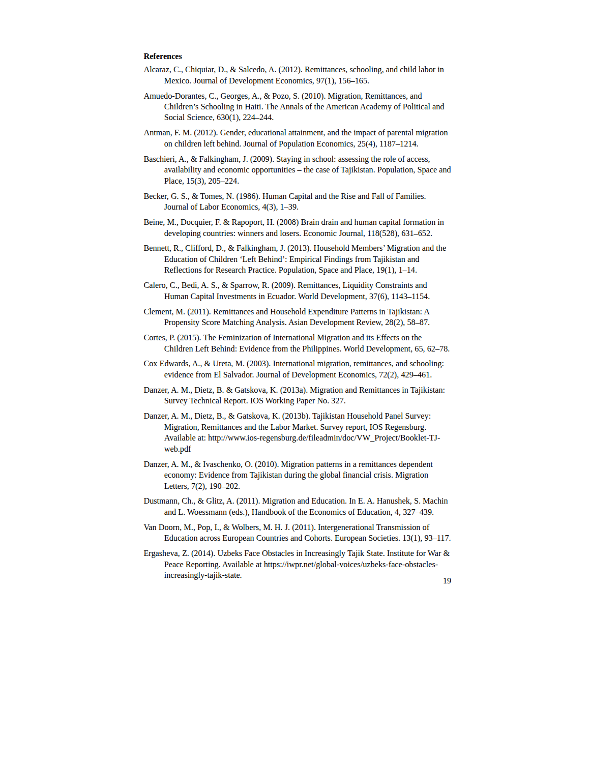References
Alcaraz, C., Chiquiar, D., & Salcedo, A. (2012). Remittances, schooling, and child labor in Mexico. Journal of Development Economics, 97(1), 156–165.
Amuedo-Dorantes, C., Georges, A., & Pozo, S. (2010). Migration, Remittances, and Children’s Schooling in Haiti. The Annals of the American Academy of Political and Social Science, 630(1), 224–244.
Antman, F. M. (2012). Gender, educational attainment, and the impact of parental migration on children left behind. Journal of Population Economics, 25(4), 1187–1214.
Baschieri, A., & Falkingham, J. (2009). Staying in school: assessing the role of access, availability and economic opportunities – the case of Tajikistan. Population, Space and Place, 15(3), 205–224.
Becker, G. S., & Tomes, N. (1986). Human Capital and the Rise and Fall of Families. Journal of Labor Economics, 4(3), 1–39.
Beine, M., Docquier, F. & Rapoport, H. (2008) Brain drain and human capital formation in developing countries: winners and losers. Economic Journal, 118(528), 631–652.
Bennett, R., Clifford, D., & Falkingham, J. (2013). Household Members’ Migration and the Education of Children ‘Left Behind’: Empirical Findings from Tajikistan and Reflections for Research Practice. Population, Space and Place, 19(1), 1–14.
Calero, C., Bedi, A. S., & Sparrow, R. (2009). Remittances, Liquidity Constraints and Human Capital Investments in Ecuador. World Development, 37(6), 1143–1154.
Clement, M. (2011). Remittances and Household Expenditure Patterns in Tajikistan: A Propensity Score Matching Analysis. Asian Development Review, 28(2), 58–87.
Cortes, P. (2015). The Feminization of International Migration and its Effects on the Children Left Behind: Evidence from the Philippines. World Development, 65, 62–78.
Cox Edwards, A., & Ureta, M. (2003). International migration, remittances, and schooling: evidence from El Salvador. Journal of Development Economics, 72(2), 429–461.
Danzer, A. M., Dietz, B. & Gatskova, K. (2013a). Migration and Remittances in Tajikistan: Survey Technical Report. IOS Working Paper No. 327.
Danzer, A. M., Dietz, B., & Gatskova, K. (2013b). Tajikistan Household Panel Survey: Migration, Remittances and the Labor Market. Survey report, IOS Regensburg. Available at: http://www.ios-regensburg.de/fileadmin/doc/VW_Project/Booklet-TJ-web.pdf
Danzer, A. M., & Ivaschenko, O. (2010). Migration patterns in a remittances dependent economy: Evidence from Tajikistan during the global financial crisis. Migration Letters, 7(2), 190–202.
Dustmann, Ch., & Glitz, A. (2011). Migration and Education. In E. A. Hanushek, S. Machin and L. Woessmann (eds.), Handbook of the Economics of Education, 4, 327–439.
Van Doorn, M., Pop, I., & Wolbers, M. H. J. (2011). Intergenerational Transmission of Education across European Countries and Cohorts. European Societies. 13(1), 93–117.
Ergasheva, Z. (2014). Uzbeks Face Obstacles in Increasingly Tajik State. Institute for War & Peace Reporting. Available at https://iwpr.net/global-voices/uzbeks-face-obstacles-increasingly-tajik-state.
19